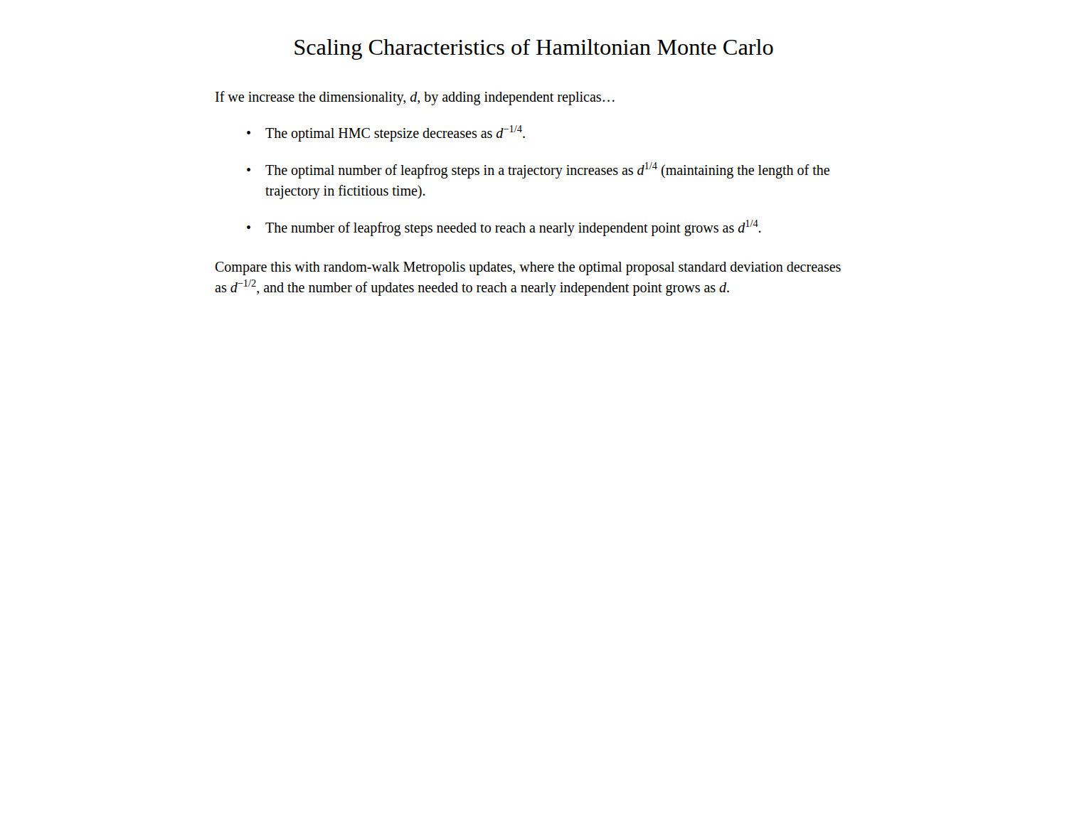Scaling Characteristics of Hamiltonian Monte Carlo
If we increase the dimensionality, d, by adding independent replicas…
The optimal HMC stepsize decreases as d−1/4.
The optimal number of leapfrog steps in a trajectory increases as d1/4 (maintaining the length of the trajectory in fictitious time).
The number of leapfrog steps needed to reach a nearly independent point grows as d1/4.
Compare this with random-walk Metropolis updates, where the optimal proposal standard deviation decreases as d−1/2, and the number of updates needed to reach a nearly independent point grows as d.